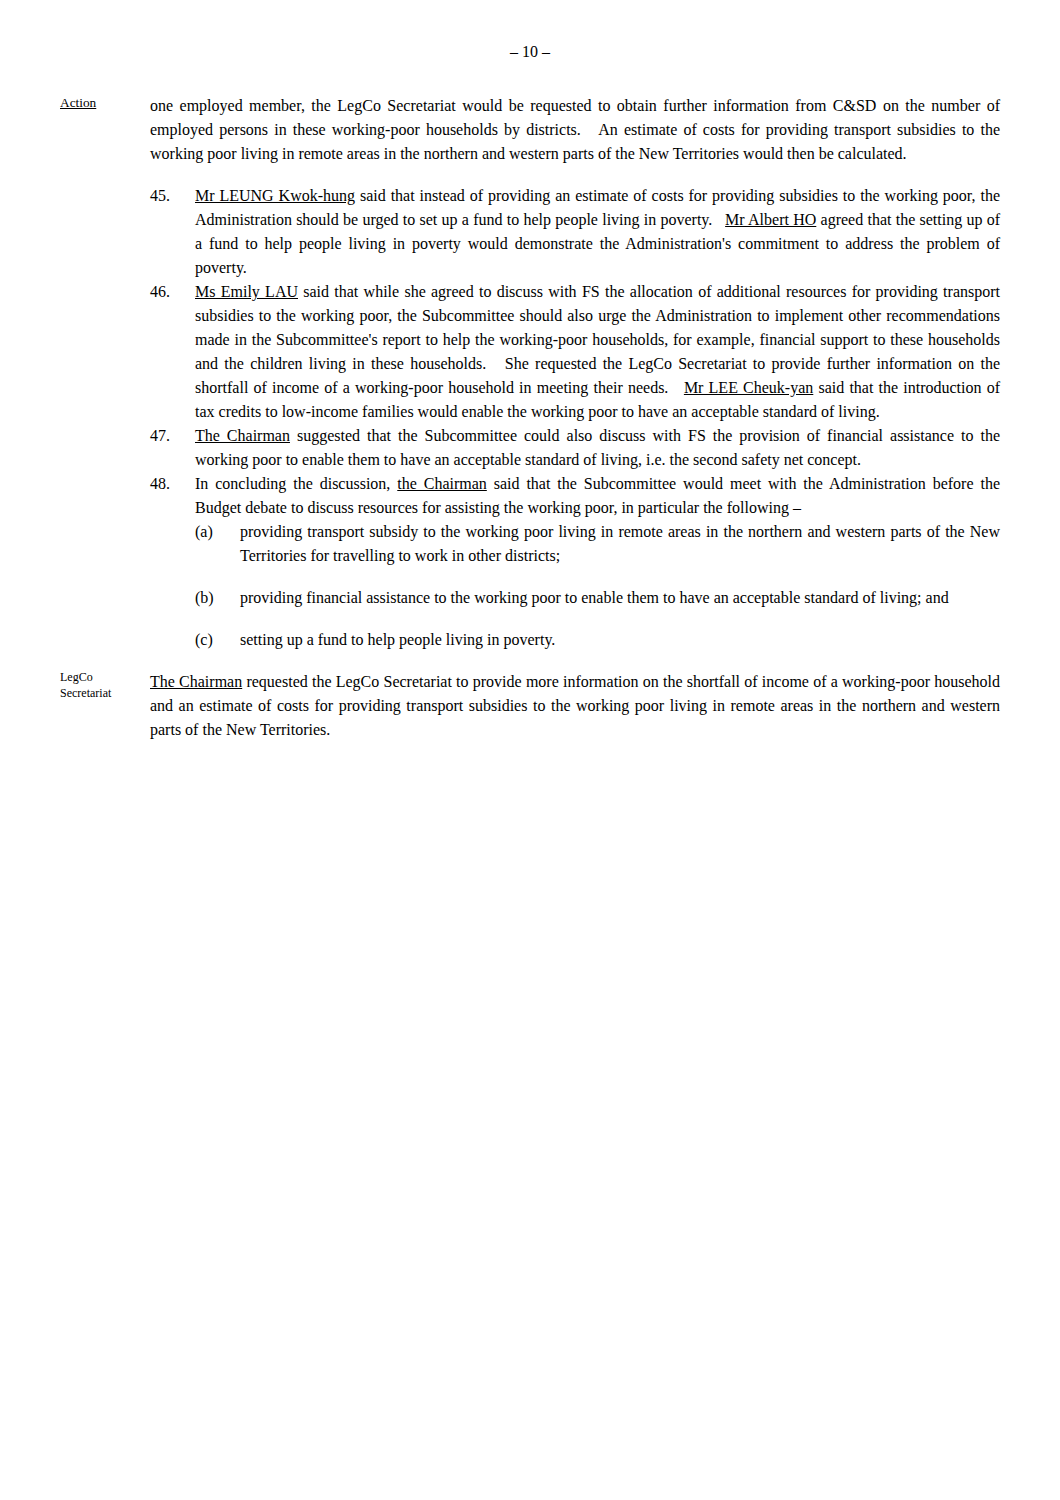– 10 –
Action
one employed member, the LegCo Secretariat would be requested to obtain further information from C&SD on the number of employed persons in these working-poor households by districts. An estimate of costs for providing transport subsidies to the working poor living in remote areas in the northern and western parts of the New Territories would then be calculated.
45.
Mr LEUNG Kwok-hung said that instead of providing an estimate of costs for providing subsidies to the working poor, the Administration should be urged to set up a fund to help people living in poverty. Mr Albert HO agreed that the setting up of a fund to help people living in poverty would demonstrate the Administration's commitment to address the problem of poverty.
46.
Ms Emily LAU said that while she agreed to discuss with FS the allocation of additional resources for providing transport subsidies to the working poor, the Subcommittee should also urge the Administration to implement other recommendations made in the Subcommittee's report to help the working-poor households, for example, financial support to these households and the children living in these households. She requested the LegCo Secretariat to provide further information on the shortfall of income of a working-poor household in meeting their needs. Mr LEE Cheuk-yan said that the introduction of tax credits to low-income families would enable the working poor to have an acceptable standard of living.
47.
The Chairman suggested that the Subcommittee could also discuss with FS the provision of financial assistance to the working poor to enable them to have an acceptable standard of living, i.e. the second safety net concept.
48.
In concluding the discussion, the Chairman said that the Subcommittee would meet with the Administration before the Budget debate to discuss resources for assisting the working poor, in particular the following –
(a)
providing transport subsidy to the working poor living in remote areas in the northern and western parts of the New Territories for travelling to work in other districts;
(b)
providing financial assistance to the working poor to enable them to have an acceptable standard of living; and
(c)
setting up a fund to help people living in poverty.
LegCo
Secretariat
The Chairman requested the LegCo Secretariat to provide more information on the shortfall of income of a working-poor household and an estimate of costs for providing transport subsidies to the working poor living in remote areas in the northern and western parts of the New Territories.